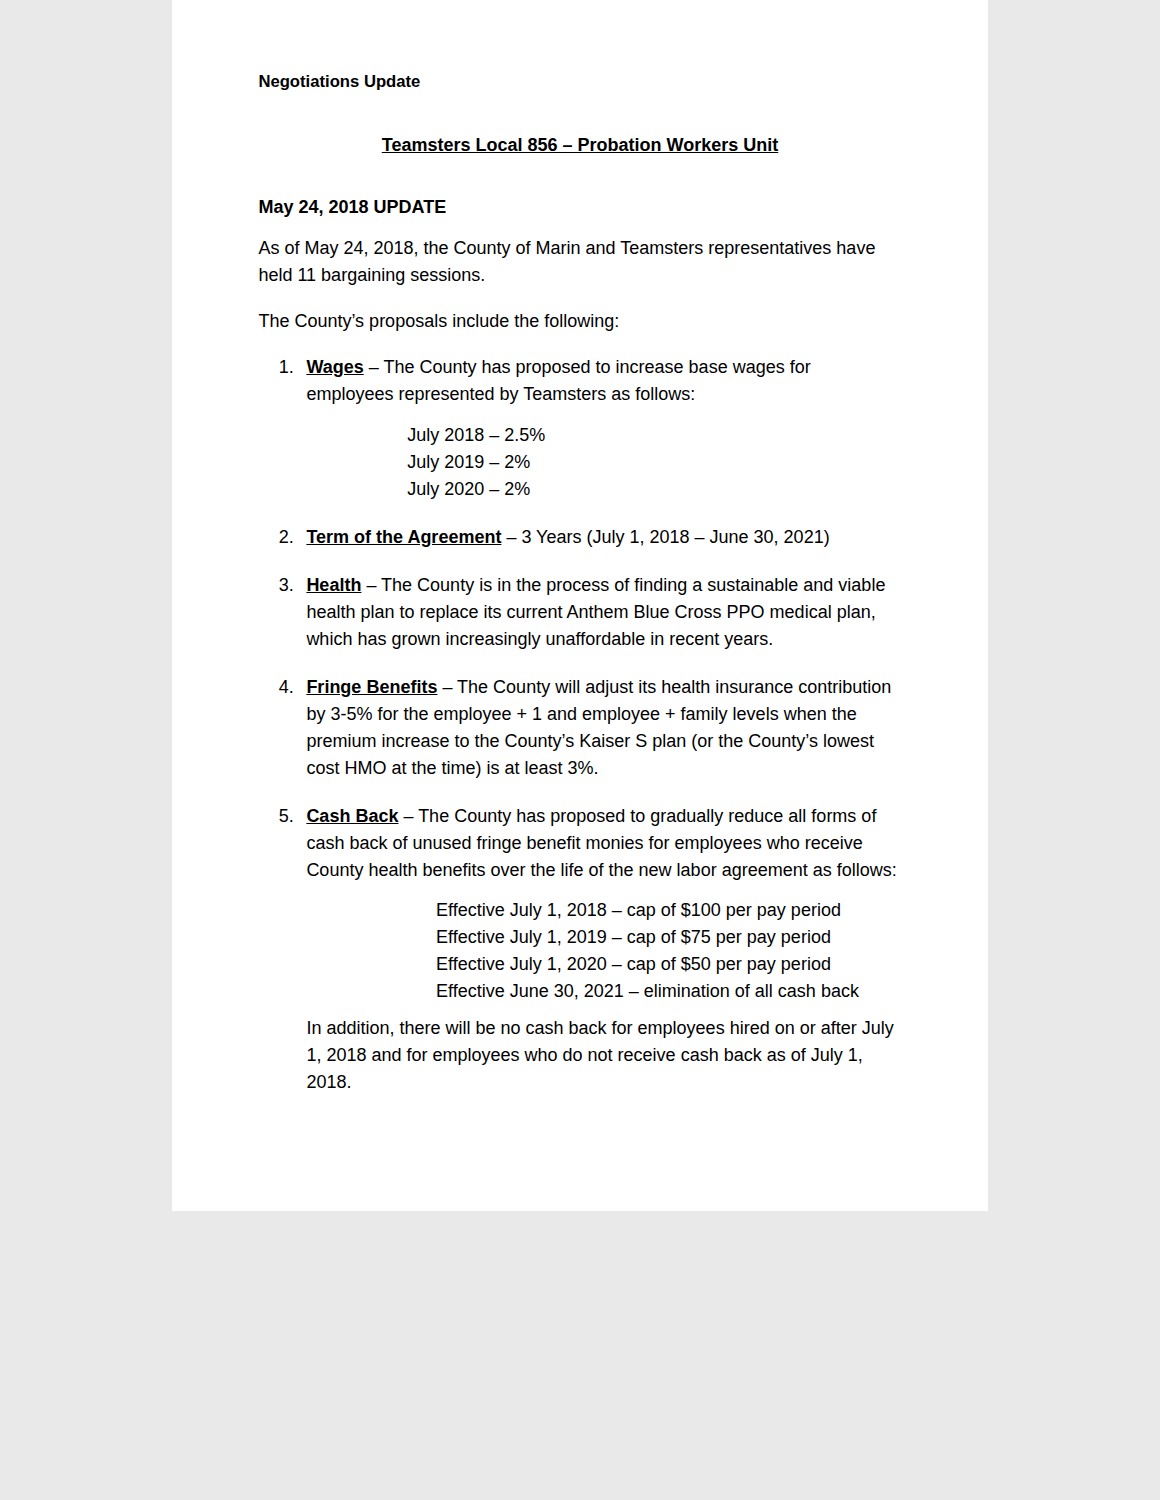Negotiations Update
Teamsters Local 856 – Probation Workers Unit
May 24, 2018 UPDATE
As of May 24, 2018, the County of Marin and Teamsters representatives have held 11 bargaining sessions.
The County’s proposals include the following:
Wages – The County has proposed to increase base wages for employees represented by Teamsters as follows:
July 2018 – 2.5%
July 2019 – 2%
July 2020 – 2%
Term of the Agreement – 3 Years (July 1, 2018 – June 30, 2021)
Health – The County is in the process of finding a sustainable and viable health plan to replace its current Anthem Blue Cross PPO medical plan, which has grown increasingly unaffordable in recent years.
Fringe Benefits – The County will adjust its health insurance contribution by 3-5% for the employee + 1 and employee + family levels when the premium increase to the County’s Kaiser S plan (or the County’s lowest cost HMO at the time) is at least 3%.
Cash Back – The County has proposed to gradually reduce all forms of cash back of unused fringe benefit monies for employees who receive County health benefits over the life of the new labor agreement as follows:
Effective July 1, 2018 – cap of $100 per pay period
Effective July 1, 2019 – cap of $75 per pay period
Effective July 1, 2020 – cap of $50 per pay period
Effective June 30, 2021 – elimination of all cash back
In addition, there will be no cash back for employees hired on or after July 1, 2018 and for employees who do not receive cash back as of July 1, 2018.